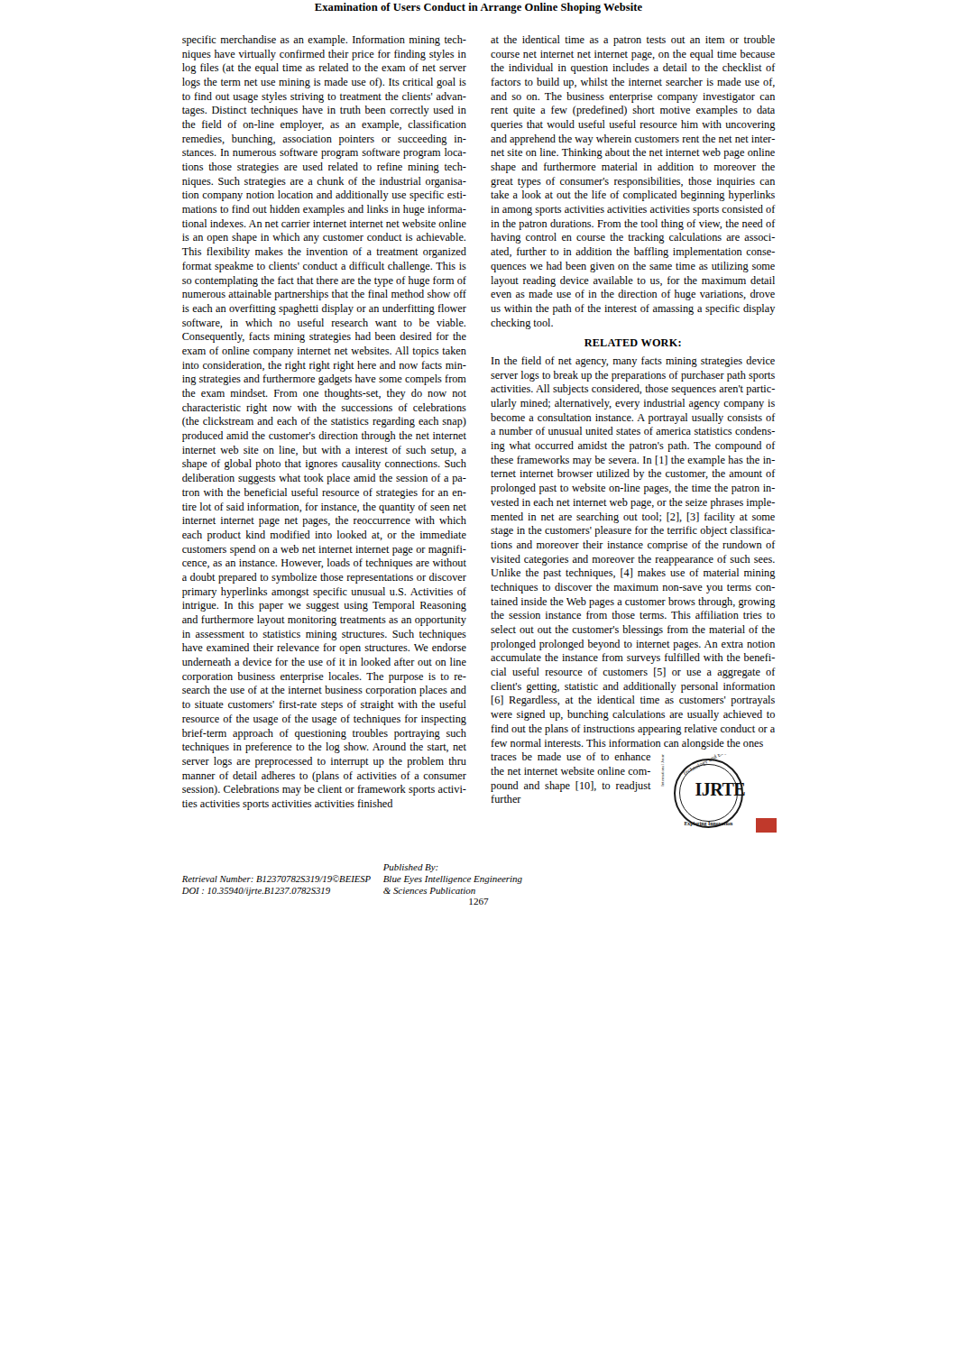Examination of Users Conduct in Arrange Online Shoping Website
specific merchandise as an example. Information mining techniques have virtually confirmed their price for finding styles in log files (at the equal time as related to the exam of net server logs the term net use mining is made use of). Its critical goal is to find out usage styles striving to treatment the clients' advantages. Distinct techniques have in truth been correctly used in the field of on-line employer, as an example, classification remedies, bunching, association pointers or succeeding instances. In numerous software program software program locations those strategies are used related to refine mining techniques. Such strategies are a chunk of the industrial organisation company notion location and additionally use specific estimations to find out hidden examples and links in huge informational indexes. An net carrier internet internet net website online is an open shape in which any customer conduct is achievable. This flexibility makes the invention of a treatment organized format speakme to clients' conduct a difficult challenge. This is so contemplating the fact that there are the type of huge form of numerous attainable partnerships that the final method show off is each an overfitting spaghetti display or an underfitting flower software, in which no useful research want to be viable. Consequently, facts mining strategies had been desired for the exam of online company internet net websites. All topics taken into consideration, the right right right here and now facts mining strategies and furthermore gadgets have some compels from the exam mindset. From one thoughts-set, they do now not characteristic right now with the successions of celebrations (the clickstream and each of the statistics regarding each snap) produced amid the customer's direction through the net internet internet web site on line, but with a interest of such setup, a shape of global photo that ignores causality connections. Such deliberation suggests what took place amid the session of a patron with the beneficial useful resource of strategies for an entire lot of said information, for instance, the quantity of seen net internet internet page net pages, the reoccurrence with which each product kind modified into looked at, or the immediate customers spend on a web net internet internet page or magnificence, as an instance. However, loads of techniques are without a doubt prepared to symbolize those representations or discover primary hyperlinks amongst specific unusual u.S. Activities of intrigue. In this paper we suggest using Temporal Reasoning and furthermore layout monitoring treatments as an opportunity in assessment to statistics mining structures. Such techniques have examined their relevance for open structures. We endorse underneath a device for the use of it in looked after out on line corporation business enterprise locales. The purpose is to research the use of at the internet business corporation places and to situate customers' first-rate steps of straight with the useful resource of the usage of the usage of techniques for inspecting brief-term approach of questioning troubles portraying such techniques in preference to the log show. Around the start, net server logs are preprocessed to interrupt up the problem thru manner of detail adheres to (plans of activities of a consumer session). Celebrations may be client or framework sports activities activities sports activities activities finished
at the identical time as a patron tests out an item or trouble course net internet net internet page, on the equal time because the individual in question includes a detail to the checklist of factors to build up, whilst the internet searcher is made use of, and so on. The business enterprise company investigator can rent quite a few (predefined) short motive examples to data queries that would useful useful resource him with uncovering and apprehend the way wherein customers rent the net net internet site on line. Thinking about the net internet web page online shape and furthermore material in addition to moreover the great types of consumer's responsibilities, those inquiries can take a look at out the life of complicated beginning hyperlinks in among sports activities activities activities sports consisted of in the patron durations. From the tool thing of view, the need of having control en course the tracking calculations are associated, further to in addition the baffling implementation consequences we had been given on the same time as utilizing some layout reading device available to us, for the maximum detail even as made use of in the direction of huge variations, drove us within the path of the interest of amassing a specific display checking tool.
Related Work:
In the field of net agency, many facts mining strategies device server logs to break up the preparations of purchaser path sports activities. All subjects considered, those sequences aren't particularly mined; alternatively, every industrial agency company is become a consultation instance. A portrayal usually consists of a number of unusual united states of america statistics condensing what occurred amidst the patron's path. The compound of these frameworks may be severa. In [1] the example has the internet internet browser utilized by the customer, the amount of prolonged past to website on-line pages, the time the patron invested in each net internet web page, or the seize phrases implemented in net are searching out tool; [2], [3] facility at some stage in the customers' pleasure for the terrific object classifications and moreover their instance comprise of the rundown of visited categories and moreover the reappearance of such sees. Unlike the past techniques, [4] makes use of material mining techniques to discover the maximum non-save you terms contained inside the Web pages a customer brows through, growing the session instance from those terms. This affiliation tries to select out out the customer's blessings from the material of the prolonged prolonged beyond to internet pages. An extra notion accumulate the instance from surveys fulfilled with the beneficial useful resource of customers [5] or use a aggregate of client's getting, statistic and additionally personal information [6] Regardless, at the identical time as customers' portrayals were signed up, bunching calculations are usually achieved to find out the plans of instructions appearing relative conduct or a few normal interests. This information can alongside the ones
Technology and Engineering
International Journal of Recent
IJRTE
Exploring Innovation
traces be made use of to enhance the net internet website online compound and shape [10], to readjust further
Retrieval Number: B12370782S319/19©BEIESP
DOI : 10.35940/ijrte.B1237.0782S319
Published By:
Blue Eyes Intelligence Engineering
& Sciences Publication
1267